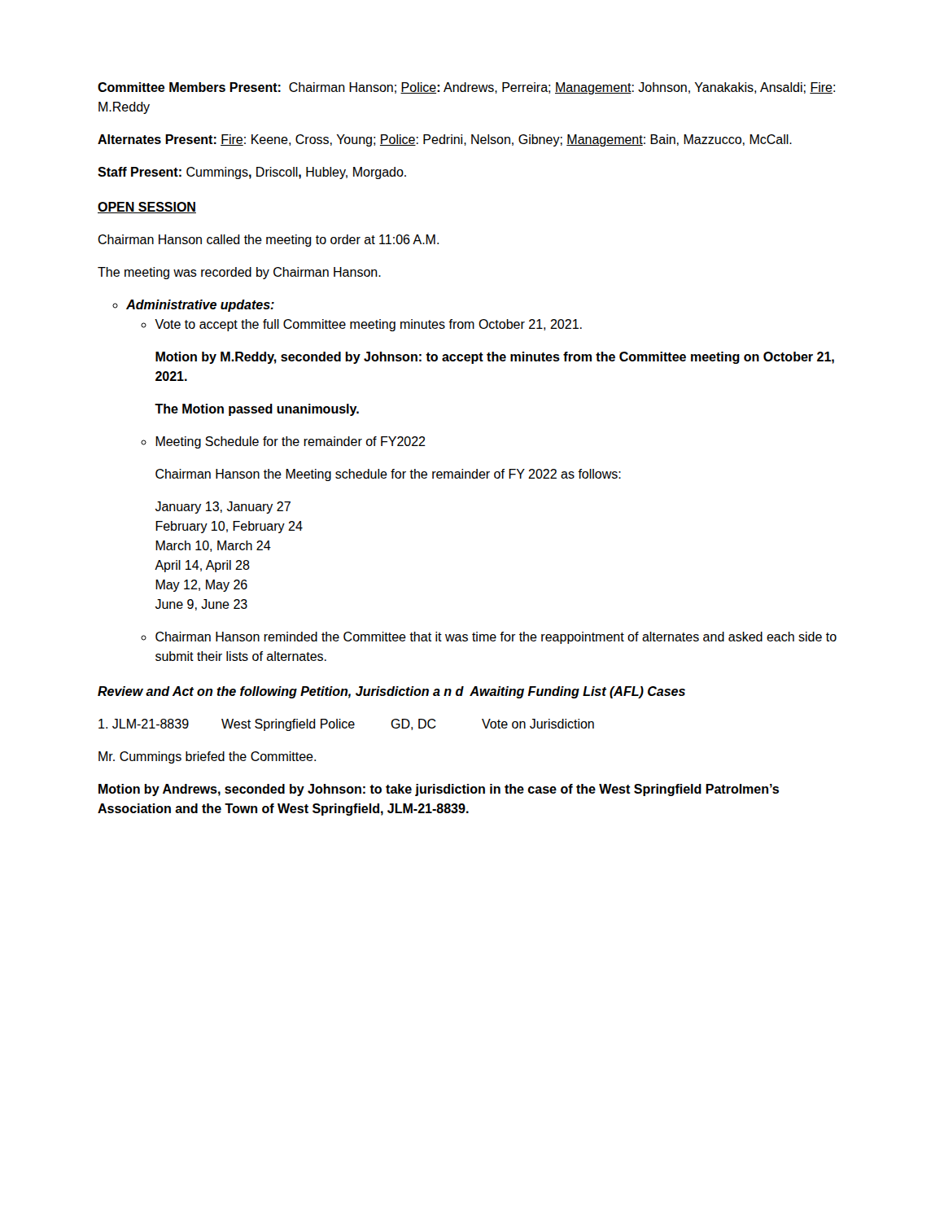Committee Members Present: Chairman Hanson; Police: Andrews, Perreira; Management: Johnson, Yanakakis, Ansaldi; Fire: M.Reddy
Alternates Present: Fire: Keene, Cross, Young; Police: Pedrini, Nelson, Gibney; Management: Bain, Mazzucco, McCall.
Staff Present: Cummings, Driscoll, Hubley, Morgado.
OPEN SESSION
Chairman Hanson called the meeting to order at 11:06 A.M.
The meeting was recorded by Chairman Hanson.
Administrative updates:
Vote to accept the full Committee meeting minutes from October 21, 2021.
Motion by M.Reddy, seconded by Johnson: to accept the minutes from the Committee meeting on October 21, 2021.
The Motion passed unanimously.
Meeting Schedule for the remainder of FY2022
Chairman Hanson the Meeting schedule for the remainder of FY 2022 as follows:
January 13, January 27
February 10, February 24
March 10, March 24
April 14, April 28
May 12, May 26
June 9, June 23
Chairman Hanson reminded the Committee that it was time for the reappointment of alternates and asked each side to submit their lists of alternates.
Review and Act on the following Petition, Jurisdiction a n d Awaiting Funding List (AFL) Cases
1. JLM-21-8839 West Springfield Police GD, DCVote on Jurisdiction
Mr. Cummings briefed the Committee.
Motion by Andrews, seconded by Johnson: to take jurisdiction in the case of the West Springfield Patrolmen’s Association and the Town of West Springfield, JLM-21-8839.